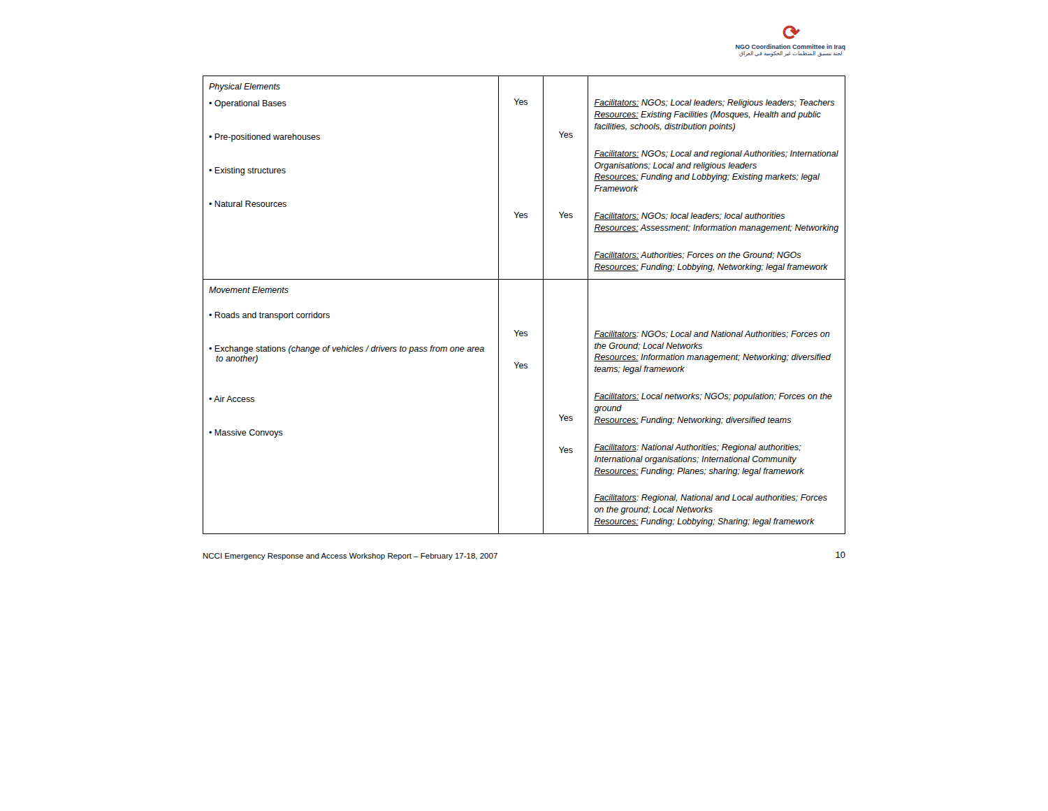⟳ NGO Coordination Committee in Iraq لجنة تنسيق المنظمات غير الحكومية في العراق
| Physical Elements • Operational Bases • Pre-positioned warehouses • Existing structures • Natural Resources | Yes Yes | Yes Yes | Facilitators: NGOs; Local leaders; Religious leaders; Teachers Resources: Existing Facilities (Mosques, Health and public facilities, schools, distribution points) Facilitators: NGOs; Local and regional Authorities; International Organisations; Local and religious leaders Resources: Funding and Lobbying; Existing markets; legal Framework Facilitators: NGOs; local leaders; local authorities Resources: Assessment; Information management; Networking Facilitators: Authorities; Forces on the Ground; NGOs Resources: Funding; Lobbying, Networking; legal framework |
| Movement Elements • Roads and transport corridors • Exchange stations (change of vehicles / drivers to pass from one area to another) • Air Access • Massive Convoys | Yes Yes | Yes Yes | Facilitators : NGOs; Local and National Authorities; Forces on the Ground; Local Networks Resources: Information management; Networking; diversified teams; legal framework Facilitators: Local networks; NGOs; population; Forces on the ground Resources: Funding; Networking; diversified teams Facilitators : National Authorities; Regional authorities; International organisations; International Community Resources: Funding; Planes; sharing; legal framework Facilitators : Regional, National and Local authorities; Forces on the ground; Local Networks Resources: Funding; Lobbying; Sharing; legal framework |
NCCI Emergency Response and Access Workshop Report – February 17-18, 2007
10